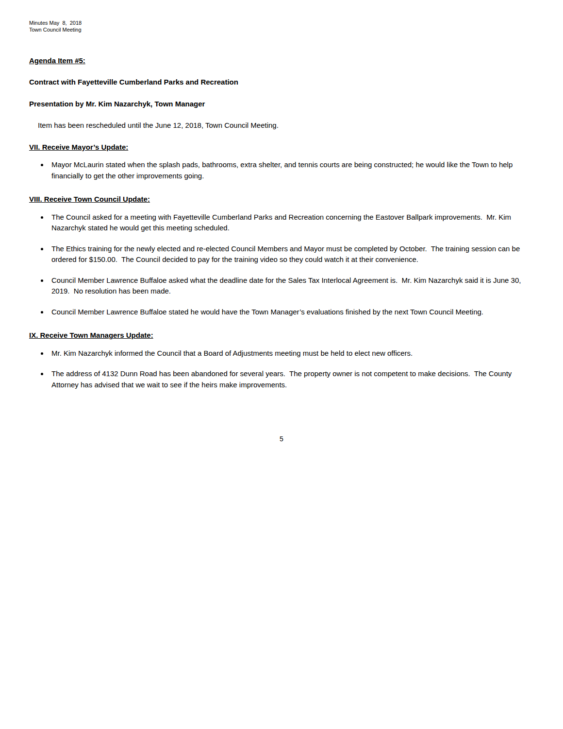Minutes May 8, 2018
Town Council Meeting
Agenda Item #5:
Contract with Fayetteville Cumberland Parks and Recreation
Presentation by Mr. Kim Nazarchyk, Town Manager
Item has been rescheduled until the June 12, 2018, Town Council Meeting.
VII. Receive Mayor’s Update:
Mayor McLaurin stated when the splash pads, bathrooms, extra shelter, and tennis courts are being constructed; he would like the Town to help financially to get the other improvements going.
VIII. Receive Town Council Update:
The Council asked for a meeting with Fayetteville Cumberland Parks and Recreation concerning the Eastover Ballpark improvements. Mr. Kim Nazarchyk stated he would get this meeting scheduled.
The Ethics training for the newly elected and re-elected Council Members and Mayor must be completed by October. The training session can be ordered for $150.00. The Council decided to pay for the training video so they could watch it at their convenience.
Council Member Lawrence Buffaloe asked what the deadline date for the Sales Tax Interlocal Agreement is. Mr. Kim Nazarchyk said it is June 30, 2019. No resolution has been made.
Council Member Lawrence Buffaloe stated he would have the Town Manager’s evaluations finished by the next Town Council Meeting.
IX. Receive Town Managers Update:
Mr. Kim Nazarchyk informed the Council that a Board of Adjustments meeting must be held to elect new officers.
The address of 4132 Dunn Road has been abandoned for several years. The property owner is not competent to make decisions. The County Attorney has advised that we wait to see if the heirs make improvements.
5